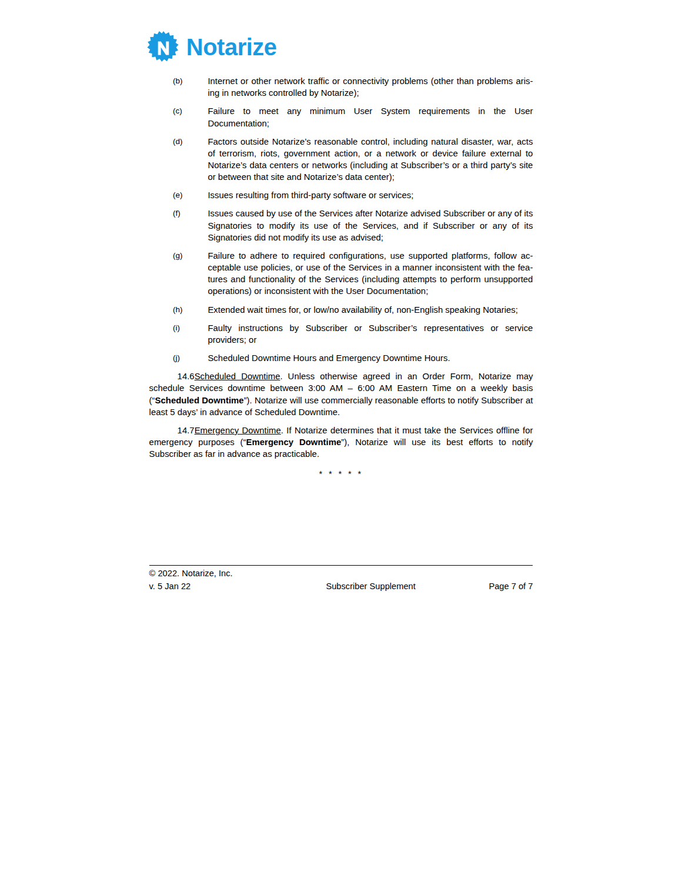Notarize
(b) Internet or other network traffic or connectivity problems (other than problems arising in networks controlled by Notarize);
(c) Failure to meet any minimum User System requirements in the User Documentation;
(d) Factors outside Notarize’s reasonable control, including natural disaster, war, acts of terrorism, riots, government action, or a network or device failure external to Notarize’s data centers or networks (including at Subscriber’s or a third party’s site or between that site and Notarize’s data center);
(e) Issues resulting from third-party software or services;
(f) Issues caused by use of the Services after Notarize advised Subscriber or any of its Signatories to modify its use of the Services, and if Subscriber or any of its Signatories did not modify its use as advised;
(g) Failure to adhere to required configurations, use supported platforms, follow acceptable use policies, or use of the Services in a manner inconsistent with the features and functionality of the Services (including attempts to perform unsupported operations) or inconsistent with the User Documentation;
(h) Extended wait times for, or low/no availability of, non-English speaking Notaries;
(i) Faulty instructions by Subscriber or Subscriber’s representatives or service providers; or
(j) Scheduled Downtime Hours and Emergency Downtime Hours.
14.6 Scheduled Downtime. Unless otherwise agreed in an Order Form, Notarize may schedule Services downtime between 3:00 AM – 6:00 AM Eastern Time on a weekly basis (“Scheduled Downtime”). Notarize will use commercially reasonable efforts to notify Subscriber at least 5 days’ in advance of Scheduled Downtime.
14.7 Emergency Downtime. If Notarize determines that it must take the Services offline for emergency purposes (“Emergency Downtime”), Notarize will use its best efforts to notify Subscriber as far in advance as practicable.
* * * * *
© 2022. Notarize, Inc.
v. 5 Jan 22 Subscriber Supplement Page 7 of 7